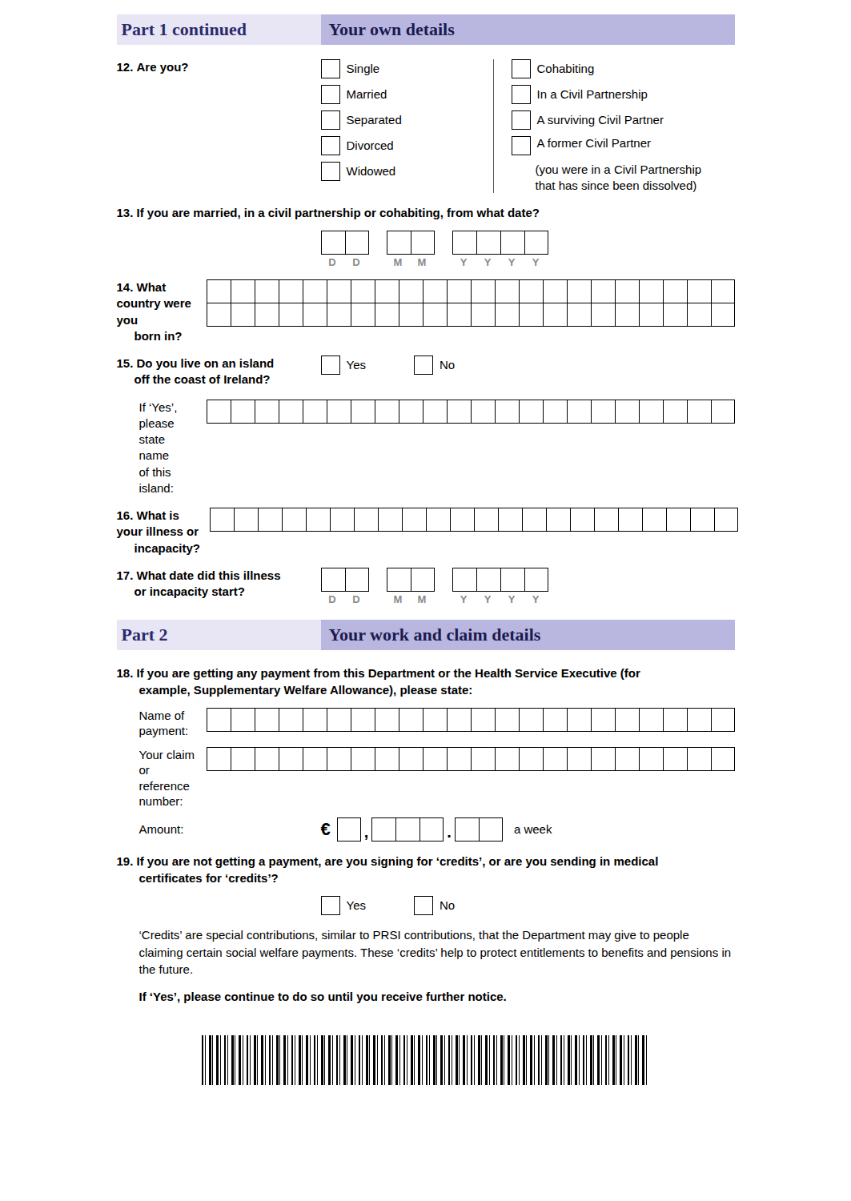Part 1 continued
Your own details
12. Are you?
Single
Married
Separated
Divorced
Widowed
Cohabiting
In a Civil Partnership
A surviving Civil Partner
A former Civil Partner
(you were in a Civil Partnership
that has since been dissolved)
13. If you are married, in a civil partnership or cohabiting, from what date?
DD
MM
YYYY
14. What country were you
born in?
15. Do you live on an island
off the coast of Ireland?
Yes
No
If ‘Yes’, please state name
of this island:
16. What is your illness or
incapacity?
17. What date did this illness
or incapacity start?
DD
MM
YYYY
Part 2
Your work and claim details
18. If you are getting any payment from this Department or the Health Service Executive (for
example, Supplementary Welfare Allowance), please state:
Name of payment:
Your claim or reference
number:
Amount:
€
,
.
a week
19. If you are not getting a payment, are you signing for ‘credits’, or are you sending in medical
certificates for ‘credits’?
Yes
No
‘Credits’ are special contributions, similar to PRSI contributions, that the Department may give to people claiming certain social welfare payments. These ‘credits’ help to protect entitlements to benefits and pensions in the future.
If ‘Yes’, please continue to do so until you receive further notice.